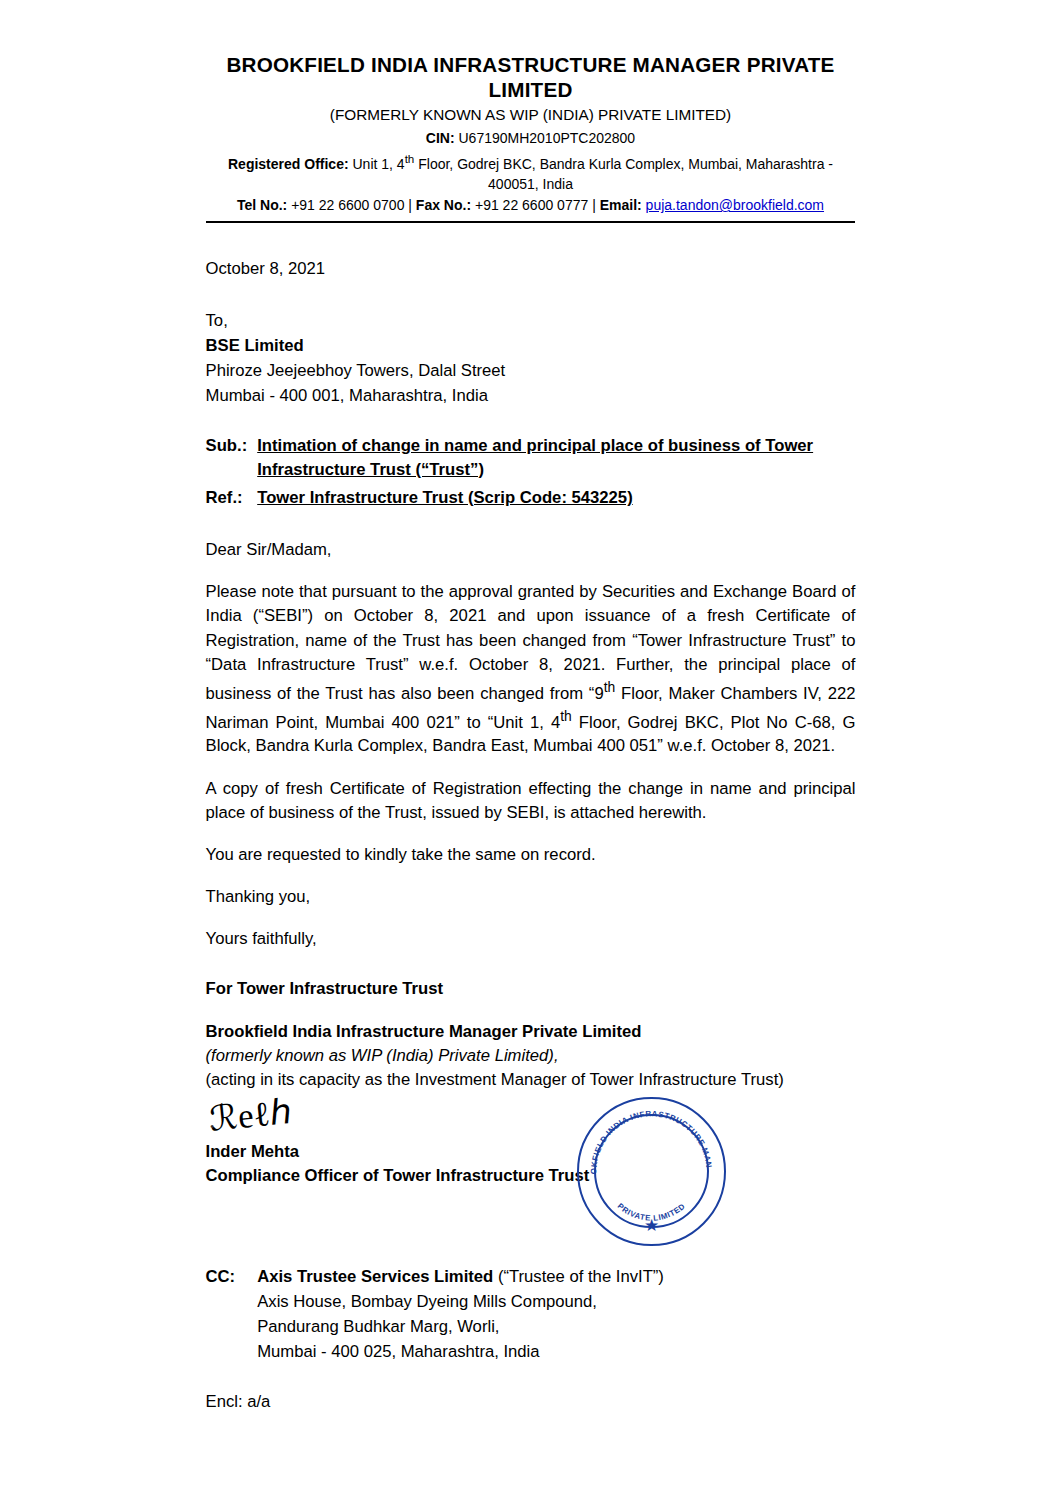BROOKFIELD INDIA INFRASTRUCTURE MANAGER PRIVATE LIMITED
(FORMERLY KNOWN AS WIP (INDIA) PRIVATE LIMITED)
CIN: U67190MH2010PTC202800
Registered Office: Unit 1, 4th Floor, Godrej BKC, Bandra Kurla Complex, Mumbai, Maharashtra - 400051, India
Tel No.: +91 22 6600 0700 | Fax No.: +91 22 6600 0777 | Email: puja.tandon@brookfield.com
October 8, 2021
To,
BSE Limited
Phiroze Jeejeebhoy Towers, Dalal Street
Mumbai - 400 001, Maharashtra, India
| Sub.: | Intimation of change in name and principal place of business of Tower Infrastructure Trust (“Trust”) |
| Ref.: | Tower Infrastructure Trust (Scrip Code: 543225) |
Dear Sir/Madam,
Please note that pursuant to the approval granted by Securities and Exchange Board of India (“SEBI”) on October 8, 2021 and upon issuance of a fresh Certificate of Registration, name of the Trust has been changed from “Tower Infrastructure Trust” to “Data Infrastructure Trust” w.e.f. October 8, 2021. Further, the principal place of business of the Trust has also been changed from “9th Floor, Maker Chambers IV, 222 Nariman Point, Mumbai 400 021” to “Unit 1, 4th Floor, Godrej BKC, Plot No C-68, G Block, Bandra Kurla Complex, Bandra East, Mumbai 400 051” w.e.f. October 8, 2021.
A copy of fresh Certificate of Registration effecting the change in name and principal place of business of the Trust, issued by SEBI, is attached herewith.
You are requested to kindly take the same on record.
Thanking you,
Yours faithfully,
For Tower Infrastructure Trust
Brookfield India Infrastructure Manager Private Limited
(formerly known as WIP (India) Private Limited),
(acting in its capacity as the Investment Manager of Tower Infrastructure Trust)
ℛeℓℎ
Inder Mehta
Compliance Officer of Tower Infrastructure Trust
★
BROOKFIELD INDIA INFRASTRUCTURE MANAGER PRIVATE LIMITED
•
CC: Axis Trustee Services Limited (“Trustee of the InvIT”)
Axis House, Bombay Dyeing Mills Compound,
Pandurang Budhkar Marg, Worli,
Mumbai - 400 025, Maharashtra, India
Encl: a/a